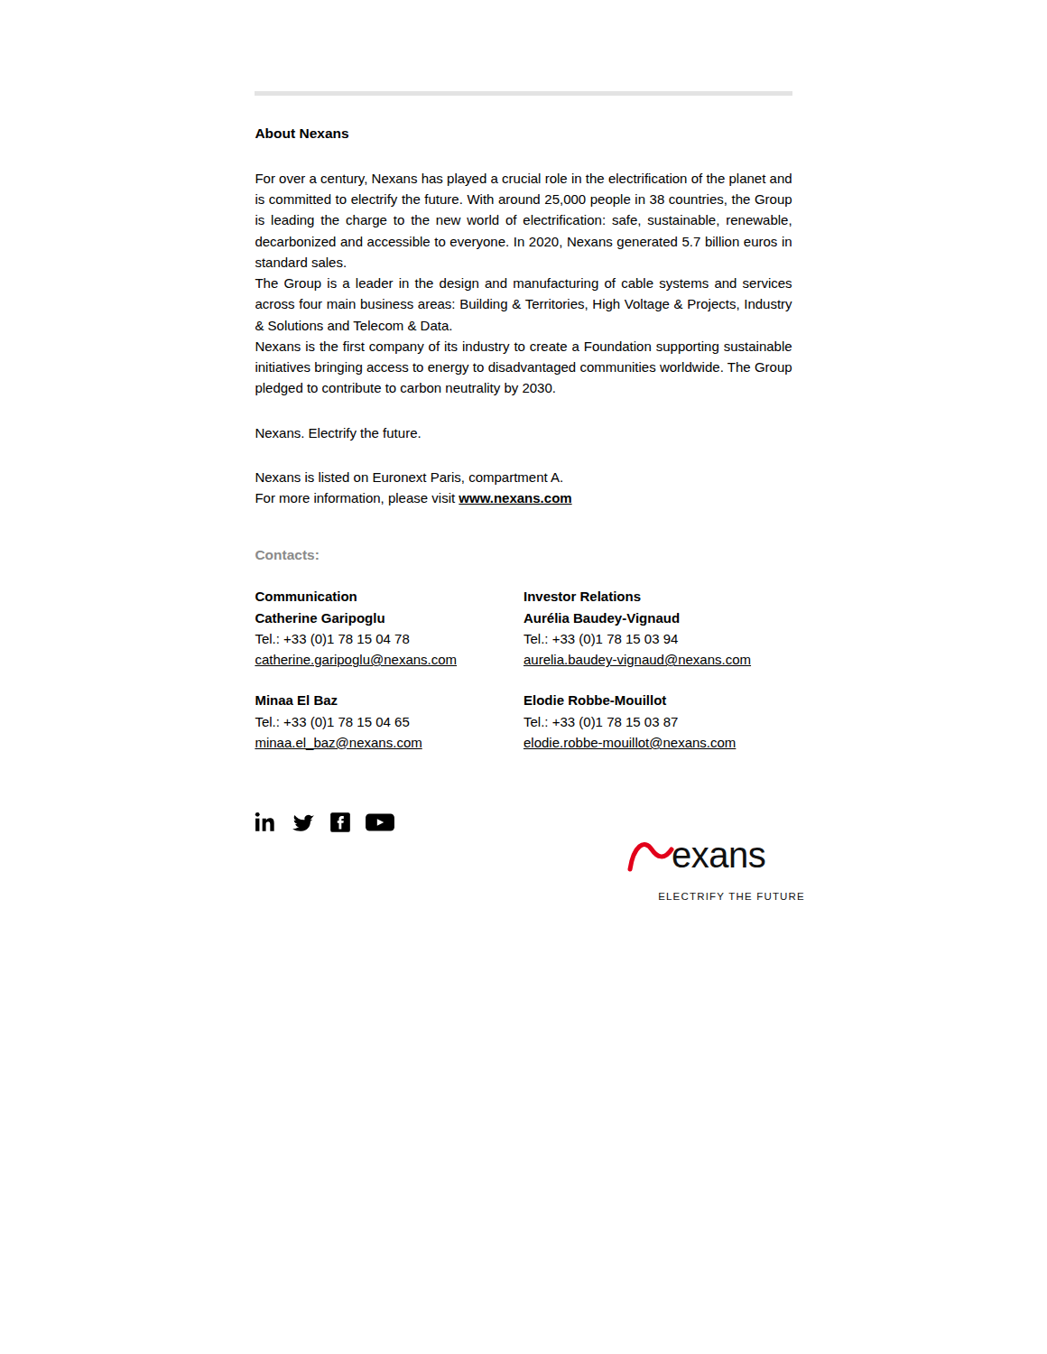About Nexans
For over a century, Nexans has played a crucial role in the electrification of the planet and is committed to electrify the future. With around 25,000 people in 38 countries, the Group is leading the charge to the new world of electrification: safe, sustainable, renewable, decarbonized and accessible to everyone. In 2020, Nexans generated 5.7 billion euros in standard sales.
The Group is a leader in the design and manufacturing of cable systems and services across four main business areas: Building & Territories, High Voltage & Projects, Industry & Solutions and Telecom & Data.
Nexans is the first company of its industry to create a Foundation supporting sustainable initiatives bringing access to energy to disadvantaged communities worldwide. The Group pledged to contribute to carbon neutrality by 2030.
Nexans. Electrify the future.
Nexans is listed on Euronext Paris, compartment A.
For more information, please visit www.nexans.com
Contacts:
| Communication | Investor Relations |
| Catherine Garipoglu Tel.: +33 (0)1 78 15 04 78 catherine.garipoglu@nexans.com | Aurélia Baudey-Vignaud Tel.: +33 (0)1 78 15 03 94 aurelia.baudey-vignaud@nexans.com |
| Minaa El Baz Tel.: +33 (0)1 78 15 04 65 minaa.el_baz@nexans.com | Elodie Robbe-Mouillot Tel.: +33 (0)1 78 15 03 87 elodie.robbe-mouillot@nexans.com |
exans
ELECTRIFY THE FUTURE